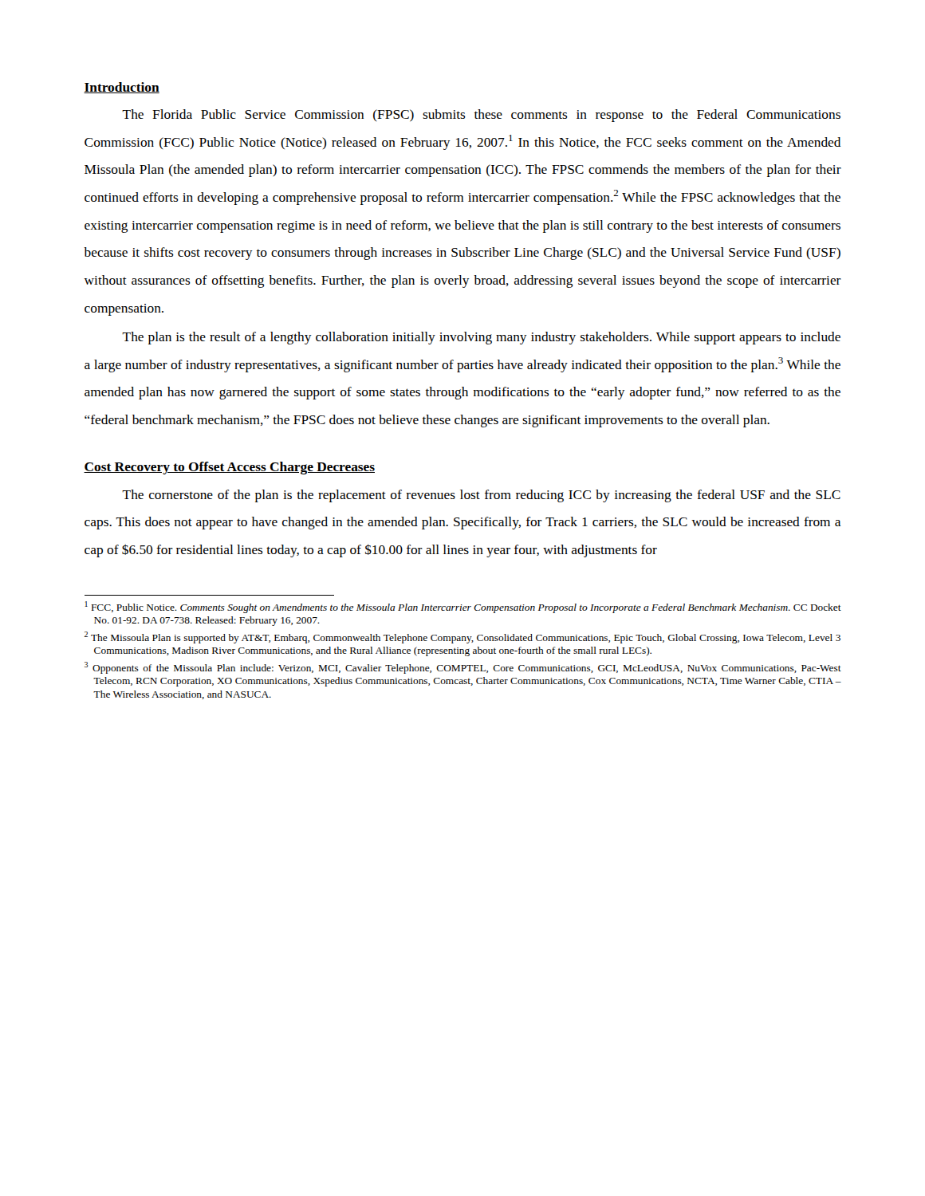Introduction
The Florida Public Service Commission (FPSC) submits these comments in response to the Federal Communications Commission (FCC) Public Notice (Notice) released on February 16, 2007.1 In this Notice, the FCC seeks comment on the Amended Missoula Plan (the amended plan) to reform intercarrier compensation (ICC). The FPSC commends the members of the plan for their continued efforts in developing a comprehensive proposal to reform intercarrier compensation.2 While the FPSC acknowledges that the existing intercarrier compensation regime is in need of reform, we believe that the plan is still contrary to the best interests of consumers because it shifts cost recovery to consumers through increases in Subscriber Line Charge (SLC) and the Universal Service Fund (USF) without assurances of offsetting benefits. Further, the plan is overly broad, addressing several issues beyond the scope of intercarrier compensation.
The plan is the result of a lengthy collaboration initially involving many industry stakeholders. While support appears to include a large number of industry representatives, a significant number of parties have already indicated their opposition to the plan.3 While the amended plan has now garnered the support of some states through modifications to the “early adopter fund,” now referred to as the “federal benchmark mechanism,” the FPSC does not believe these changes are significant improvements to the overall plan.
Cost Recovery to Offset Access Charge Decreases
The cornerstone of the plan is the replacement of revenues lost from reducing ICC by increasing the federal USF and the SLC caps. This does not appear to have changed in the amended plan. Specifically, for Track 1 carriers, the SLC would be increased from a cap of $6.50 for residential lines today, to a cap of $10.00 for all lines in year four, with adjustments for
1 FCC, Public Notice. Comments Sought on Amendments to the Missoula Plan Intercarrier Compensation Proposal to Incorporate a Federal Benchmark Mechanism. CC Docket No. 01-92. DA 07-738. Released: February 16, 2007.
2 The Missoula Plan is supported by AT&T, Embarq, Commonwealth Telephone Company, Consolidated Communications, Epic Touch, Global Crossing, Iowa Telecom, Level 3 Communications, Madison River Communications, and the Rural Alliance (representing about one-fourth of the small rural LECs).
3 Opponents of the Missoula Plan include: Verizon, MCI, Cavalier Telephone, COMPTEL, Core Communications, GCI, McLeodUSA, NuVox Communications, Pac-West Telecom, RCN Corporation, XO Communications, Xspedius Communications, Comcast, Charter Communications, Cox Communications, NCTA, Time Warner Cable, CTIA – The Wireless Association, and NASUCA.